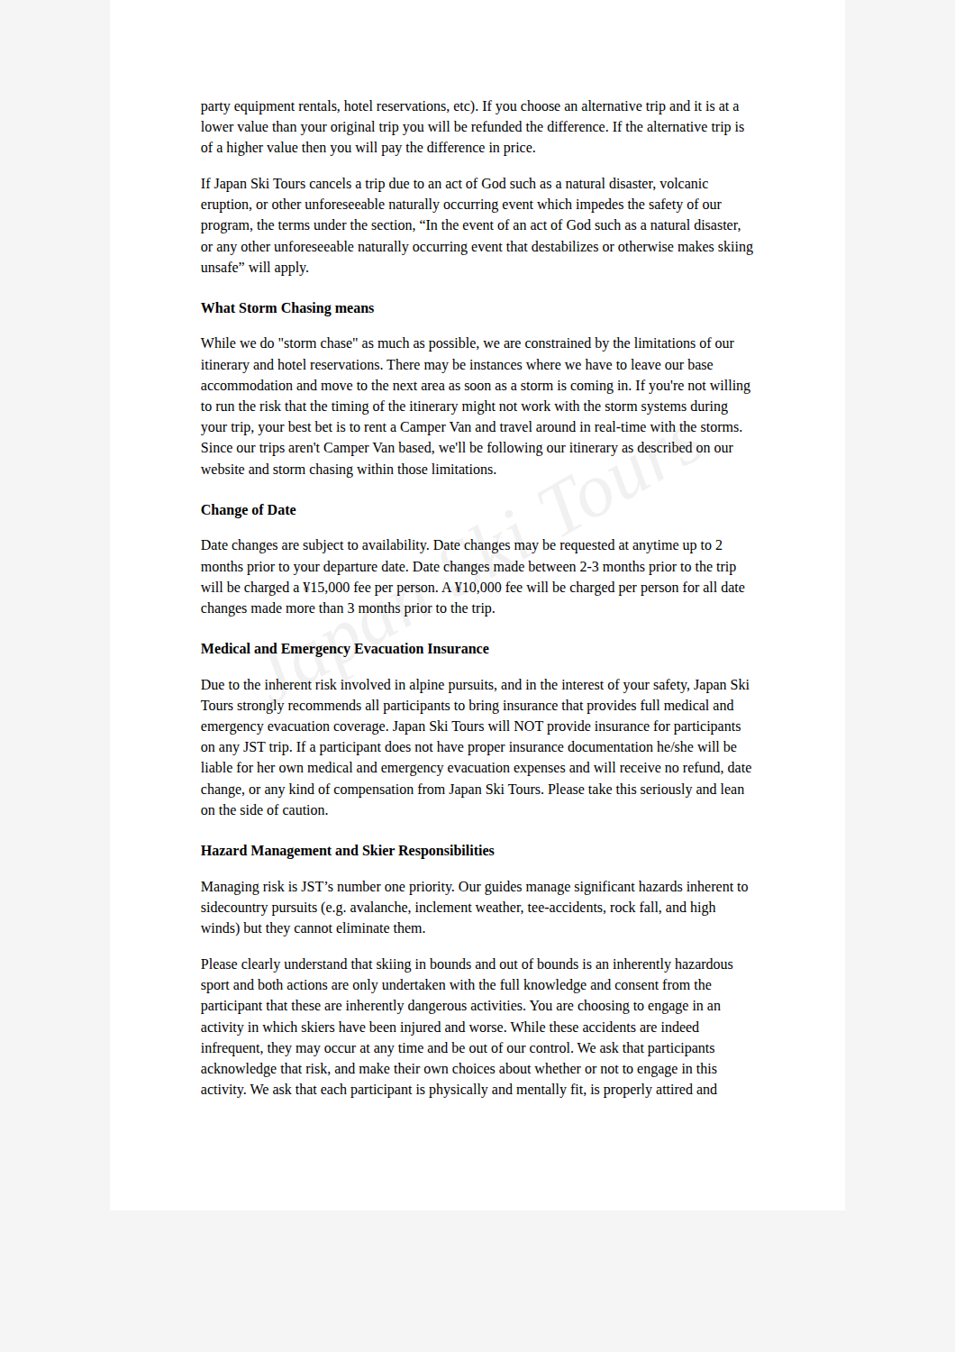Japan Ski Tours
party equipment rentals, hotel reservations, etc). If you choose an alternative trip and it is at a lower value than your original trip you will be refunded the difference. If the alternative trip is of a higher value then you will pay the difference in price.
If Japan Ski Tours cancels a trip due to an act of God such as a natural disaster, volcanic eruption, or other unforeseeable naturally occurring event which impedes the safety of our program, the terms under the section, “In the event of an act of God such as a natural disaster, or any other unforeseeable naturally occurring event that destabilizes or otherwise makes skiing unsafe” will apply.
What Storm Chasing means
While we do "storm chase" as much as possible, we are constrained by the limitations of our itinerary and hotel reservations. There may be instances where we have to leave our base accommodation and move to the next area as soon as a storm is coming in. If you're not willing to run the risk that the timing of the itinerary might not work with the storm systems during your trip, your best bet is to rent a Camper Van and travel around in real-time with the storms. Since our trips aren't Camper Van based, we'll be following our itinerary as described on our website and storm chasing within those limitations.
Change of Date
Date changes are subject to availability. Date changes may be requested at anytime up to 2 months prior to your departure date. Date changes made between 2-3 months prior to the trip will be charged a ¥15,000 fee per person. A ¥10,000 fee will be charged per person for all date changes made more than 3 months prior to the trip.
Medical and Emergency Evacuation Insurance
Due to the inherent risk involved in alpine pursuits, and in the interest of your safety, Japan Ski Tours strongly recommends all participants to bring insurance that provides full medical and emergency evacuation coverage. Japan Ski Tours will NOT provide insurance for participants on any JST trip. If a participant does not have proper insurance documentation he/she will be liable for her own medical and emergency evacuation expenses and will receive no refund, date change, or any kind of compensation from Japan Ski Tours. Please take this seriously and lean on the side of caution.
Hazard Management and Skier Responsibilities
Managing risk is JST’s number one priority. Our guides manage significant hazards inherent to sidecountry pursuits (e.g. avalanche, inclement weather, tee-accidents, rock fall, and high winds) but they cannot eliminate them.
Please clearly understand that skiing in bounds and out of bounds is an inherently hazardous sport and both actions are only undertaken with the full knowledge and consent from the participant that these are inherently dangerous activities. You are choosing to engage in an activity in which skiers have been injured and worse. While these accidents are indeed infrequent, they may occur at any time and be out of our control. We ask that participants acknowledge that risk, and make their own choices about whether or not to engage in this activity. We ask that each participant is physically and mentally fit, is properly attired and